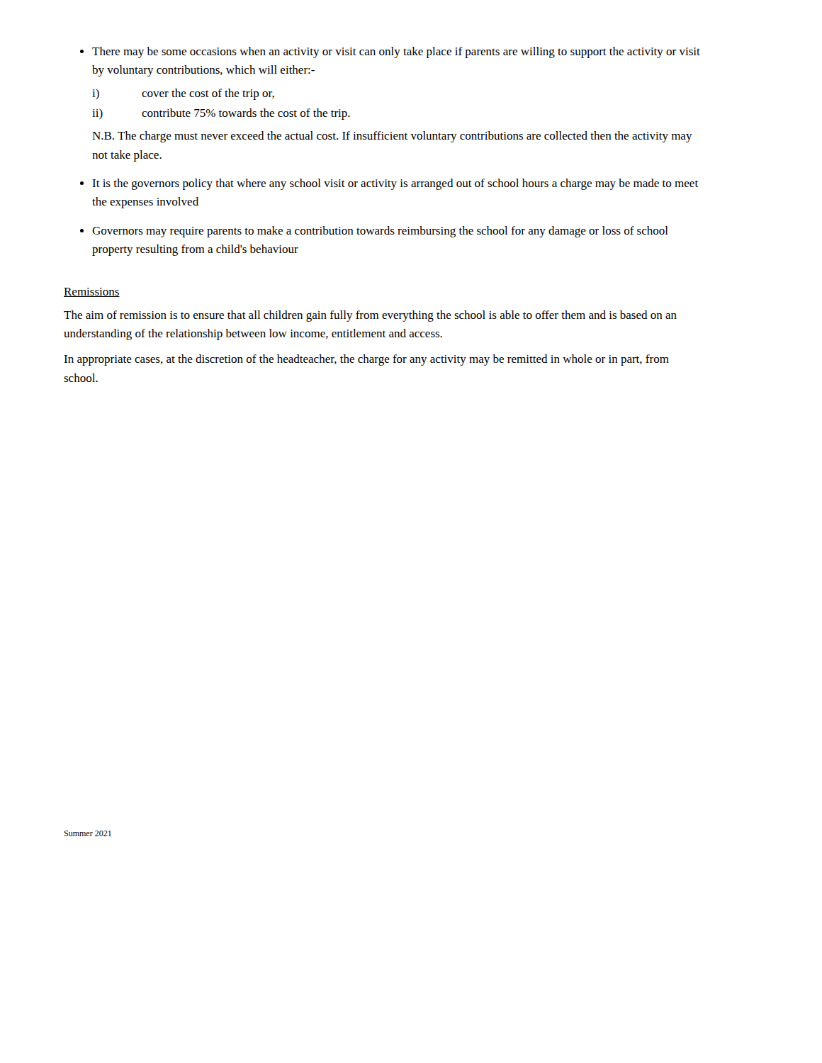There may be some occasions when an activity or visit can only take place if parents are willing to support the activity or visit by voluntary contributions, which will either:-
i) cover the cost of the trip or,
ii) contribute 75% towards the cost of the trip.
N.B. The charge must never exceed the actual cost. If insufficient voluntary contributions are collected then the activity may not take place.
It is the governors policy that where any school visit or activity is arranged out of school hours a charge may be made to meet the expenses involved
Governors may require parents to make a contribution towards reimbursing the school for any damage or loss of school property resulting from a child's behaviour
Remissions
The aim of remission is to ensure that all children gain fully from everything the school is able to offer them and is based on an understanding of the relationship between low income, entitlement and access.
In appropriate cases, at the discretion of the headteacher, the charge for any activity may be remitted in whole or in part, from school.
Summer 2021